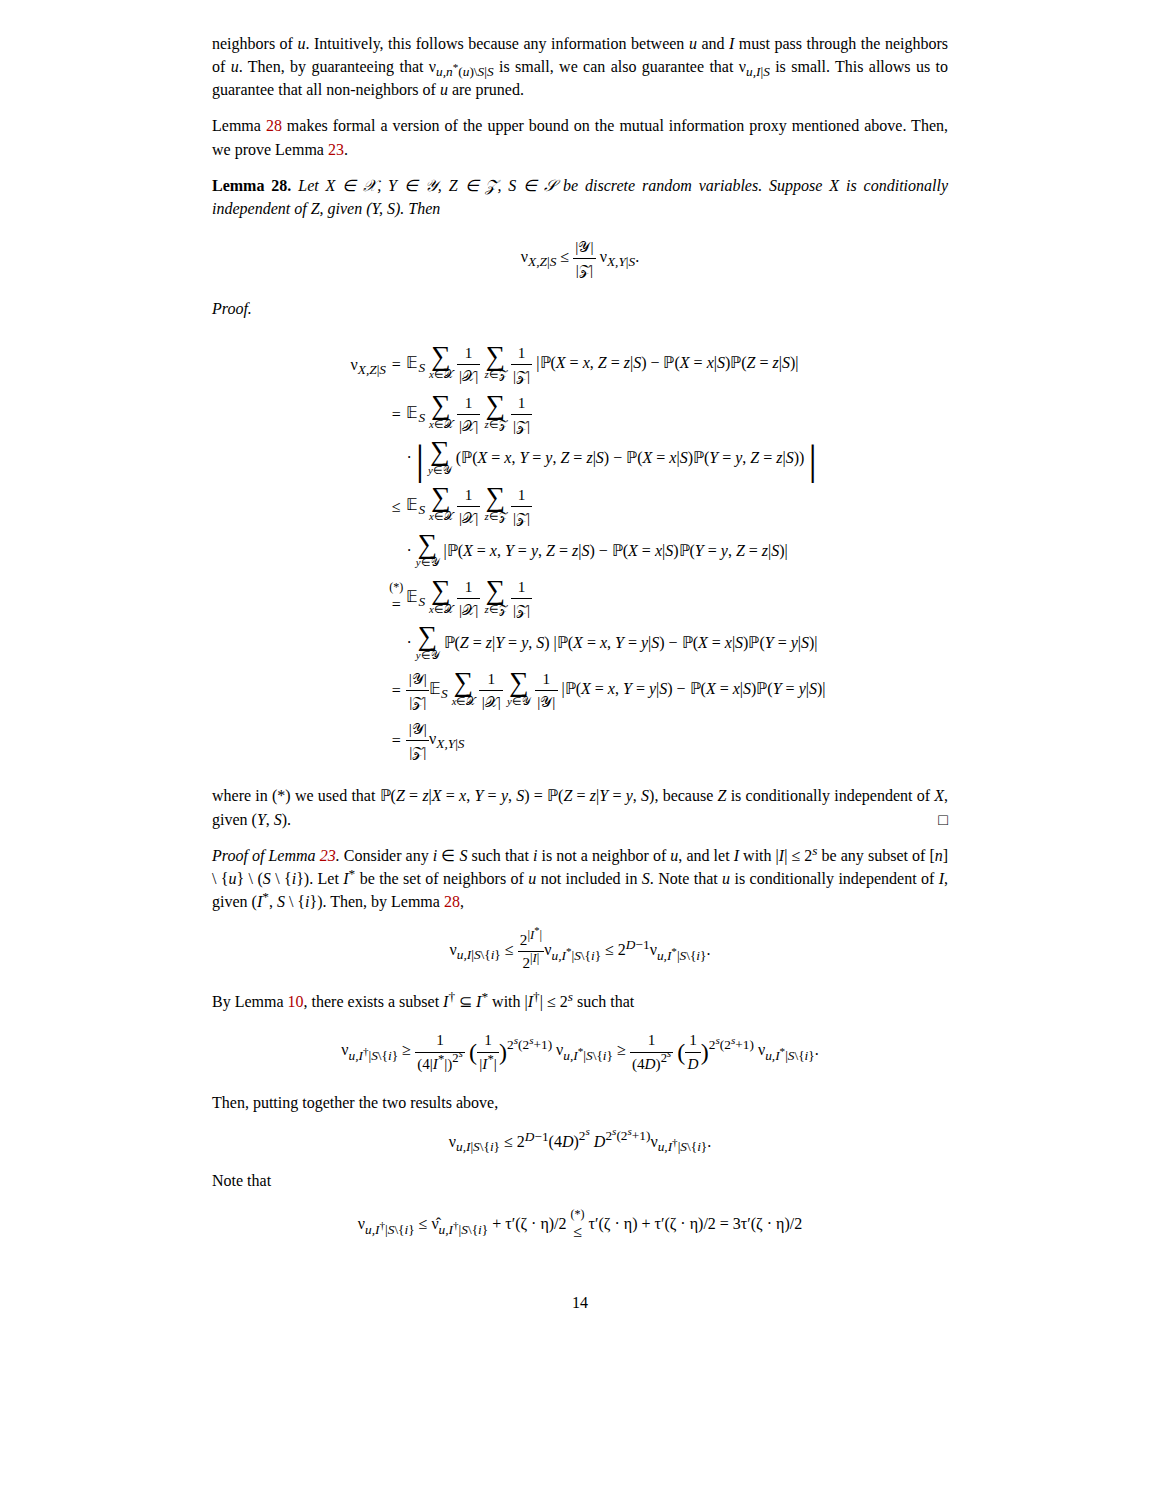neighbors of u. Intuitively, this follows because any information between u and I must pass through the neighbors of u. Then, by guaranteeing that νu,n*(u)\S|S is small, we can also guarantee that νu,I|S is small. This allows us to guarantee that all non-neighbors of u are pruned.
Lemma 28 makes formal a version of the upper bound on the mutual information proxy mentioned above. Then, we prove Lemma 23.
Lemma 28. Let X ∈ 𝒳, Y ∈ 𝒴, Z ∈ 𝒵, S ∈ 𝒮 be discrete random variables. Suppose X is conditionally independent of Z, given (Y, S). Then
νX,Z|S ≤ |𝒴||𝒵| νX,Y|S.
Proof.
| ν X,Z / S | = | 𝔼 S ∑ x ∈𝒳 1 /𝒳/ ∑ z ∈𝒵 1 /𝒵/ /ℙ( X = x , Z = z / S ) − ℙ( X = x / S )ℙ( Z = z / S )/ |
| | = | 𝔼 S ∑ x ∈𝒳 1 /𝒳/ ∑ z ∈𝒵 1 /𝒵/ |
| | | · / ∑ y ∈𝒴 (ℙ( X = x , Y = y , Z = z / S ) − ℙ( X = x / S )ℙ( Y = y , Z = z / S )) / |
| | ≤ | 𝔼 S ∑ x ∈𝒳 1 /𝒳/ ∑ z ∈𝒵 1 /𝒵/ |
| | | · ∑ y ∈𝒴 /ℙ( X = x , Y = y , Z = z / S ) − ℙ( X = x / S )ℙ( Y = y , Z = z / S )/ |
| | (*) = | 𝔼 S ∑ x ∈𝒳 1 /𝒳/ ∑ z ∈𝒵 1 /𝒵/ |
| | | · ∑ y ∈𝒴 ℙ( Z = z / Y = y , S ) /ℙ( X = x , Y = y / S ) − ℙ( X = x / S )ℙ( Y = y / S )/ |
| | = | /𝒴/ /𝒵/ 𝔼 S ∑ x ∈𝒳 1 /𝒳/ ∑ y ∈𝒴 1 /𝒴/ /ℙ( X = x , Y = y / S ) − ℙ( X = x / S )ℙ( Y = y / S )/ |
| | = | /𝒴/ /𝒵/ ν X,Y / S |
where in (*) we used that ℙ(Z = z|X = x, Y = y, S) = ℙ(Z = z|Y = y, S), because Z is conditionally independent of X, given (Y, S). □
Proof of Lemma 23. Consider any i ∈ S such that i is not a neighbor of u, and let I with |I| ≤ 2s be any subset of [n] \ {u} \ (S \ {i}). Let I* be the set of neighbors of u not included in S. Note that u is conditionally independent of I, given (I*, S \ {i}). Then, by Lemma 28,
νu,I|S\{i} ≤ 2|I*|2|I|νu,I*|S\{i} ≤ 2D−1νu,I*|S\{i}.
By Lemma 10, there exists a subset I† ⊆ I* with |I†| ≤ 2s such that
νu,I†|S\{i} ≥ 1(4|I*|)2s (1|I*|)2s(2s+1) νu,I*|S\{i} ≥ 1(4D)2s (1 D)2s(2s+1) νu,I*|S\{i}.
Then, putting together the two results above,
νu,I|S\{i} ≤ 2D−1(4D)2s D2s(2s+1)νu,I†|S\{i}.
Note that
νu,I†|S\{i} ≤ ν̂u,I†|S\{i} + τ′(ζ · η)/2 (*)≤ τ′(ζ · η) + τ′(ζ · η)/2 = 3τ′(ζ · η)/2
14